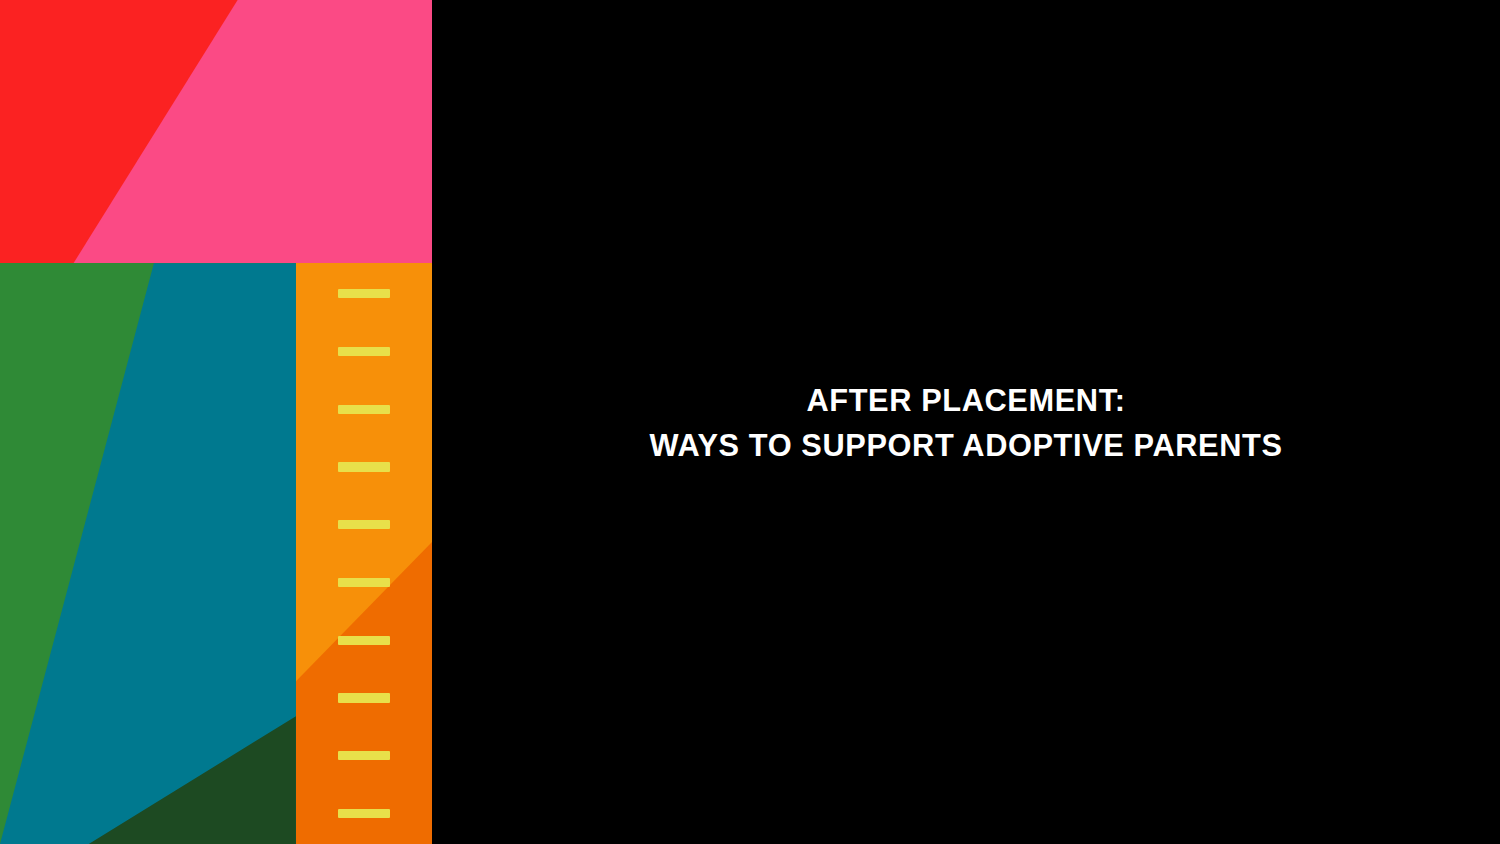After Placement: Ways to Support Adoptive Parents